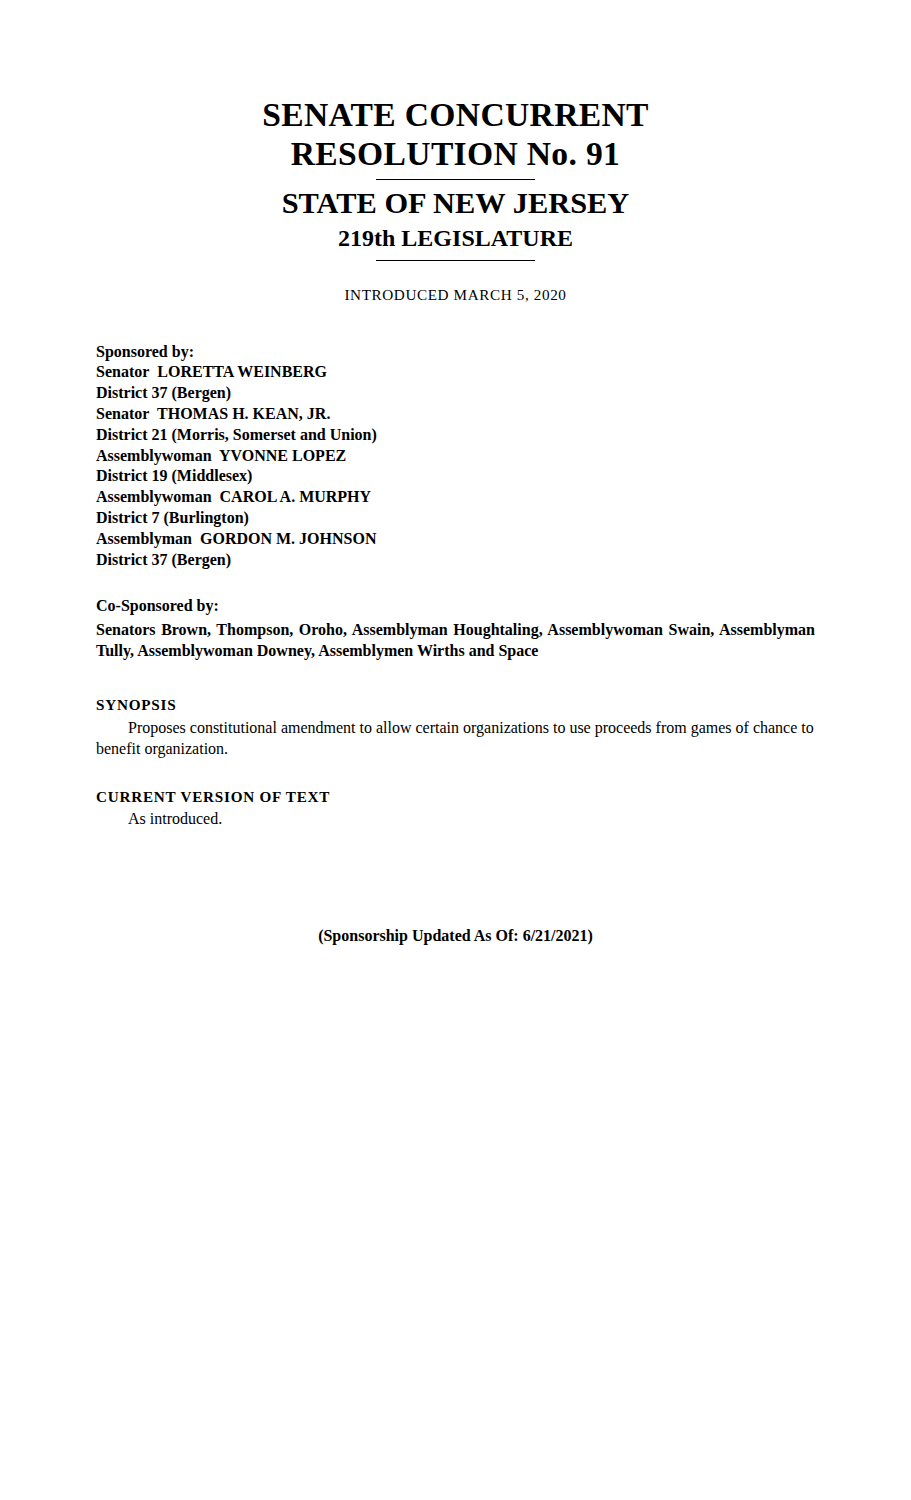SENATE CONCURRENT
RESOLUTION No. 91
STATE OF NEW JERSEY
219th LEGISLATURE
INTRODUCED MARCH 5, 2020
Sponsored by:
Senator LORETTA WEINBERG
District 37 (Bergen)
Senator THOMAS H. KEAN, JR.
District 21 (Morris, Somerset and Union)
Assemblywoman YVONNE LOPEZ
District 19 (Middlesex)
Assemblywoman CAROL A. MURPHY
District 7 (Burlington)
Assemblyman GORDON M. JOHNSON
District 37 (Bergen)
Co-Sponsored by:
Senators Brown, Thompson, Oroho, Assemblyman Houghtaling, Assemblywoman Swain, Assemblyman Tully, Assemblywoman Downey, Assemblymen Wirths and Space
SYNOPSIS
Proposes constitutional amendment to allow certain organizations to use proceeds from games of chance to benefit organization.
CURRENT VERSION OF TEXT
As introduced.
(Sponsorship Updated As Of: 6/21/2021)